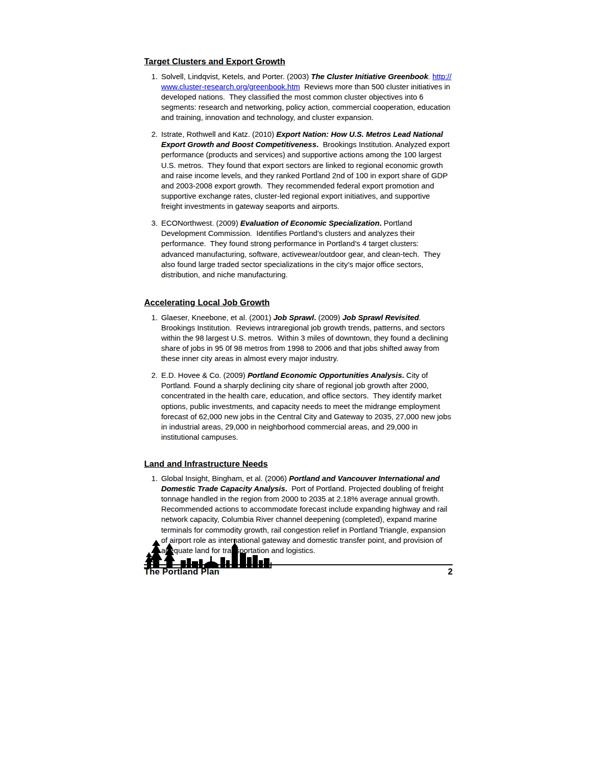Target Clusters and Export Growth
Solvell, Lindqvist, Ketels, and Porter. (2003) The Cluster Initiative Greenbook. http://www.cluster-research.org/greenbook.htm Reviews more than 500 cluster initiatives in developed nations. They classified the most common cluster objectives into 6 segments: research and networking, policy action, commercial cooperation, education and training, innovation and technology, and cluster expansion.
Istrate, Rothwell and Katz. (2010) Export Nation: How U.S. Metros Lead National Export Growth and Boost Competitiveness. Brookings Institution. Analyzed export performance (products and services) and supportive actions among the 100 largest U.S. metros. They found that export sectors are linked to regional economic growth and raise income levels, and they ranked Portland 2nd of 100 in export share of GDP and 2003-2008 export growth. They recommended federal export promotion and supportive exchange rates, cluster-led regional export initiatives, and supportive freight investments in gateway seaports and airports.
ECONorthwest. (2009) Evaluation of Economic Specialization. Portland Development Commission. Identifies Portland’s clusters and analyzes their performance. They found strong performance in Portland’s 4 target clusters: advanced manufacturing, software, activewear/outdoor gear, and clean-tech. They also found large traded sector specializations in the city’s major office sectors, distribution, and niche manufacturing.
Accelerating Local Job Growth
Glaeser, Kneebone, et al. (2001) Job Sprawl. (2009) Job Sprawl Revisited. Brookings Institution. Reviews intraregional job growth trends, patterns, and sectors within the 98 largest U.S. metros. Within 3 miles of downtown, they found a declining share of jobs in 95 0f 98 metros from 1998 to 2006 and that jobs shifted away from these inner city areas in almost every major industry.
E.D. Hovee & Co. (2009) Portland Economic Opportunities Analysis. City of Portland. Found a sharply declining city share of regional job growth after 2000, concentrated in the health care, education, and office sectors. They identify market options, public investments, and capacity needs to meet the midrange employment forecast of 62,000 new jobs in the Central City and Gateway to 2035, 27,000 new jobs in industrial areas, 29,000 in neighborhood commercial areas, and 29,000 in institutional campuses.
Land and Infrastructure Needs
Global Insight, Bingham, et al. (2006) Portland and Vancouver International and Domestic Trade Capacity Analysis. Port of Portland. Projected doubling of freight tonnage handled in the region from 2000 to 2035 at 2.18% average annual growth. Recommended actions to accommodate forecast include expanding highway and rail network capacity, Columbia River channel deepening (completed), expand marine terminals for commodity growth, rail congestion relief in Portland Triangle, expansion of airport role as international gateway and domestic transfer point, and provision of adequate land for transportation and logistics.
The Portland Plan 2